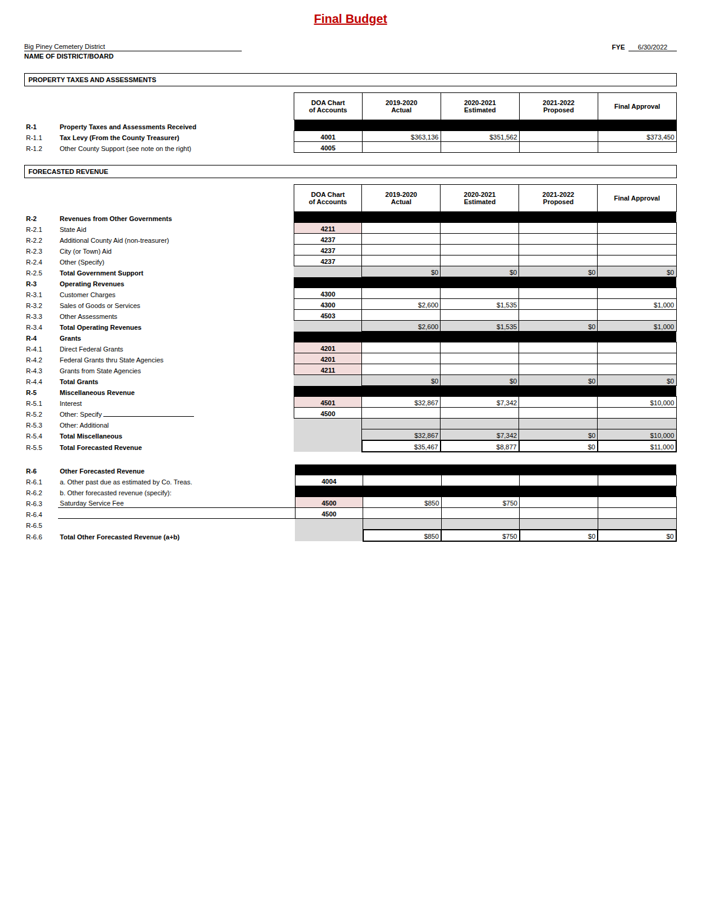Final Budget
Big Piney Cemetery District
FYE 6/30/2022
NAME OF DISTRICT/BOARD
PROPERTY TAXES AND ASSESSMENTS
| | | DOA Chart of Accounts | 2019-2020 Actual | 2020-2021 Estimated | 2021-2022 Proposed | Final Approval |
| R-1 | Property Taxes and Assessments Received | | | | | |
| R-1.1 | Tax Levy (From the County Treasurer) | 4001 | $363,136 | $351,562 | | $373,450 |
| R-1.2 | Other County Support (see note on the right) | 4005 | | | | |
FORECASTED REVENUE
| | | DOA Chart of Accounts | 2019-2020 Actual | 2020-2021 Estimated | 2021-2022 Proposed | Final Approval |
| R-2 | Revenues from Other Governments | | | | | |
| R-2.1 | State Aid | 4211 | | | | |
| R-2.2 | Additional County Aid (non-treasurer) | 4237 | | | | |
| R-2.3 | City (or Town) Aid | 4237 | | | | |
| R-2.4 | Other (Specify) | 4237 | | | | |
| R-2.5 | Total Government Support | | $0 | $0 | $0 | $0 |
| R-3 | Operating Revenues | | | | | |
| R-3.1 | Customer Charges | 4300 | | | | |
| R-3.2 | Sales of Goods or Services | 4300 | $2,600 | $1,535 | | $1,000 |
| R-3.3 | Other Assessments | 4503 | | | | |
| R-3.4 | Total Operating Revenues | | $2,600 | $1,535 | $0 | $1,000 |
| R-4 | Grants | | | | | |
| R-4.1 | Direct Federal Grants | 4201 | | | | |
| R-4.2 | Federal Grants thru State Agencies | 4201 | | | | |
| R-4.3 | Grants from State Agencies | 4211 | | | | |
| R-4.4 | Total Grants | | $0 | $0 | $0 | $0 |
| R-5 | Miscellaneous Revenue | | | | | |
| R-5.1 | Interest | 4501 | $32,867 | $7,342 | | $10,000 |
| R-5.2 | Other: Specify | 4500 | | | | |
| R-5.3 | Other: Additional | | | | | |
| R-5.4 | Total Miscellaneous | | $32,867 | $7,342 | $0 | $10,000 |
| R-5.5 | Total Forecasted Revenue | | $35,467 | $8,877 | $0 | $11,000 |
| R-6 | Other Forecasted Revenue | | | | | |
| R-6.1 | a. Other past due as estimated by Co. Treas. | 4004 | | | | |
| R-6.2 | b. Other forecasted revenue (specify): | | | | | |
| R-6.3 | Saturday Service Fee | 4500 | $850 | $750 | | |
| R-6.4 | | 4500 | | | | |
| R-6.5 | | | | | | |
| R-6.6 | Total Other Forecasted Revenue (a+b) | | $850 | $750 | $0 | $0 |